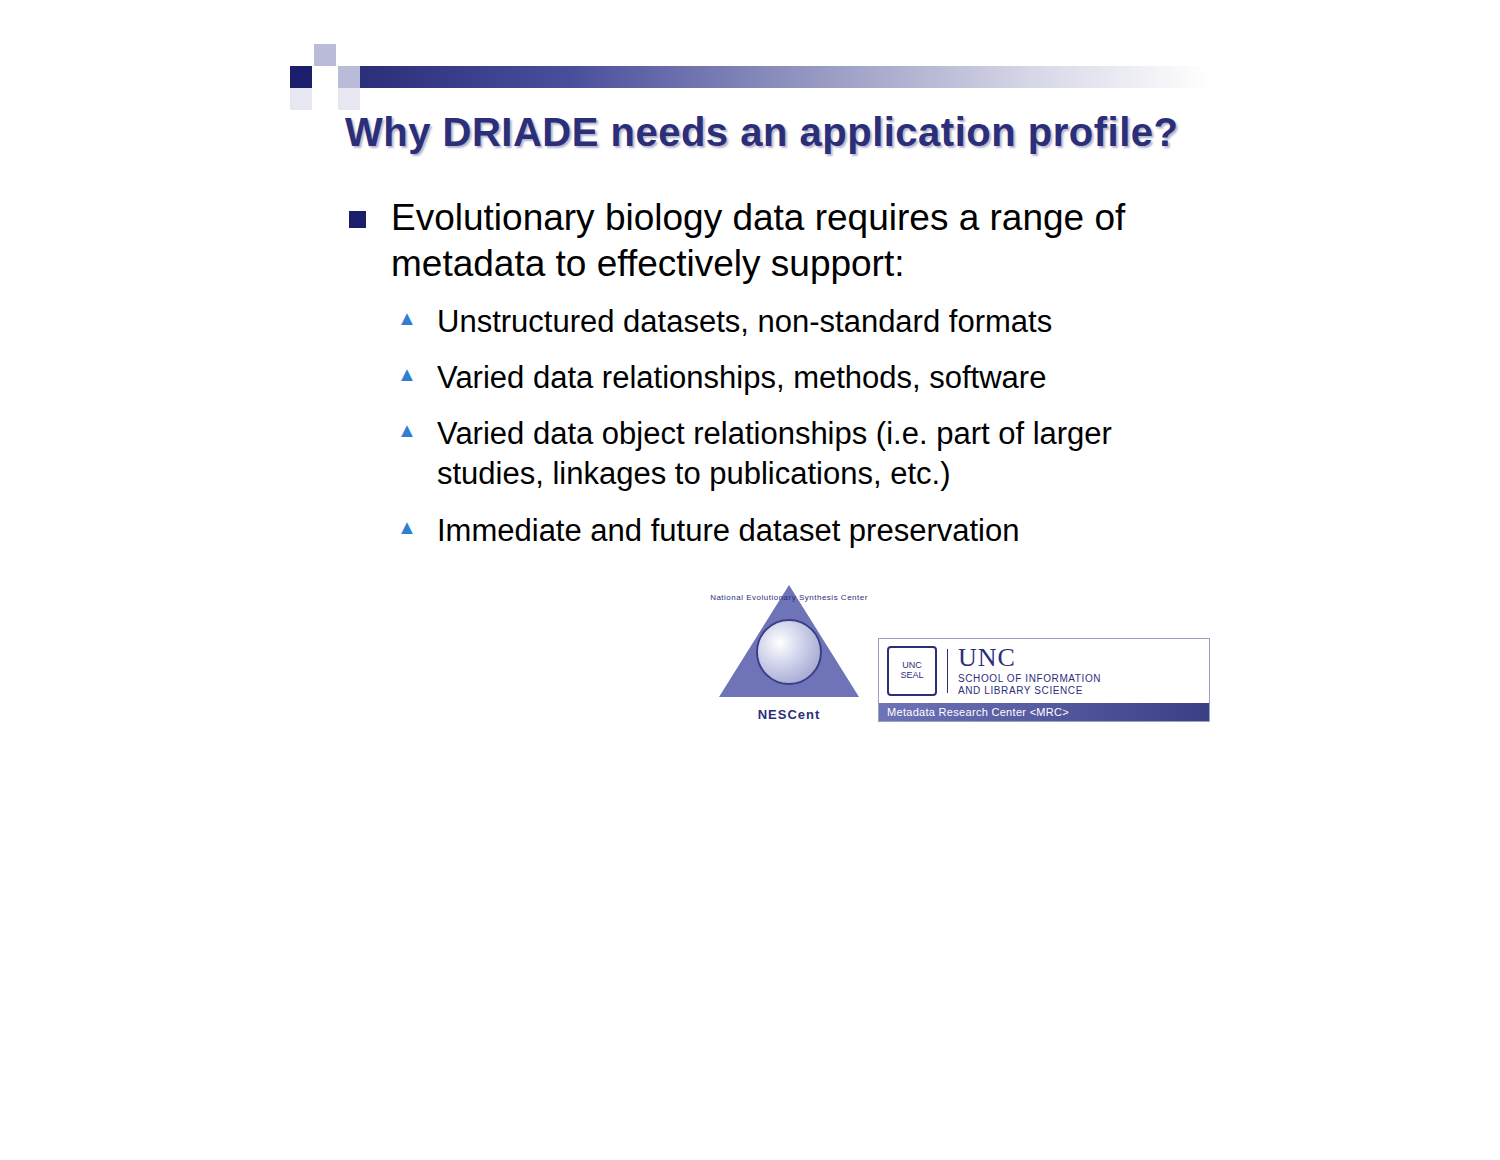Why DRIADE needs an application profile?
Evolutionary biology data requires a range of metadata to effectively support:
Unstructured datasets, non-standard formats
Varied data relationships, methods, software
Varied data object relationships (i.e. part of larger studies, linkages to publications, etc.)
Immediate and future dataset preservation
National Evolutionary Synthesis Center
NESCent
UNC
SEAL
UNC
SCHOOL OF INFORMATION
AND LIBRARY SCIENCE
Metadata Research Center <MRC>